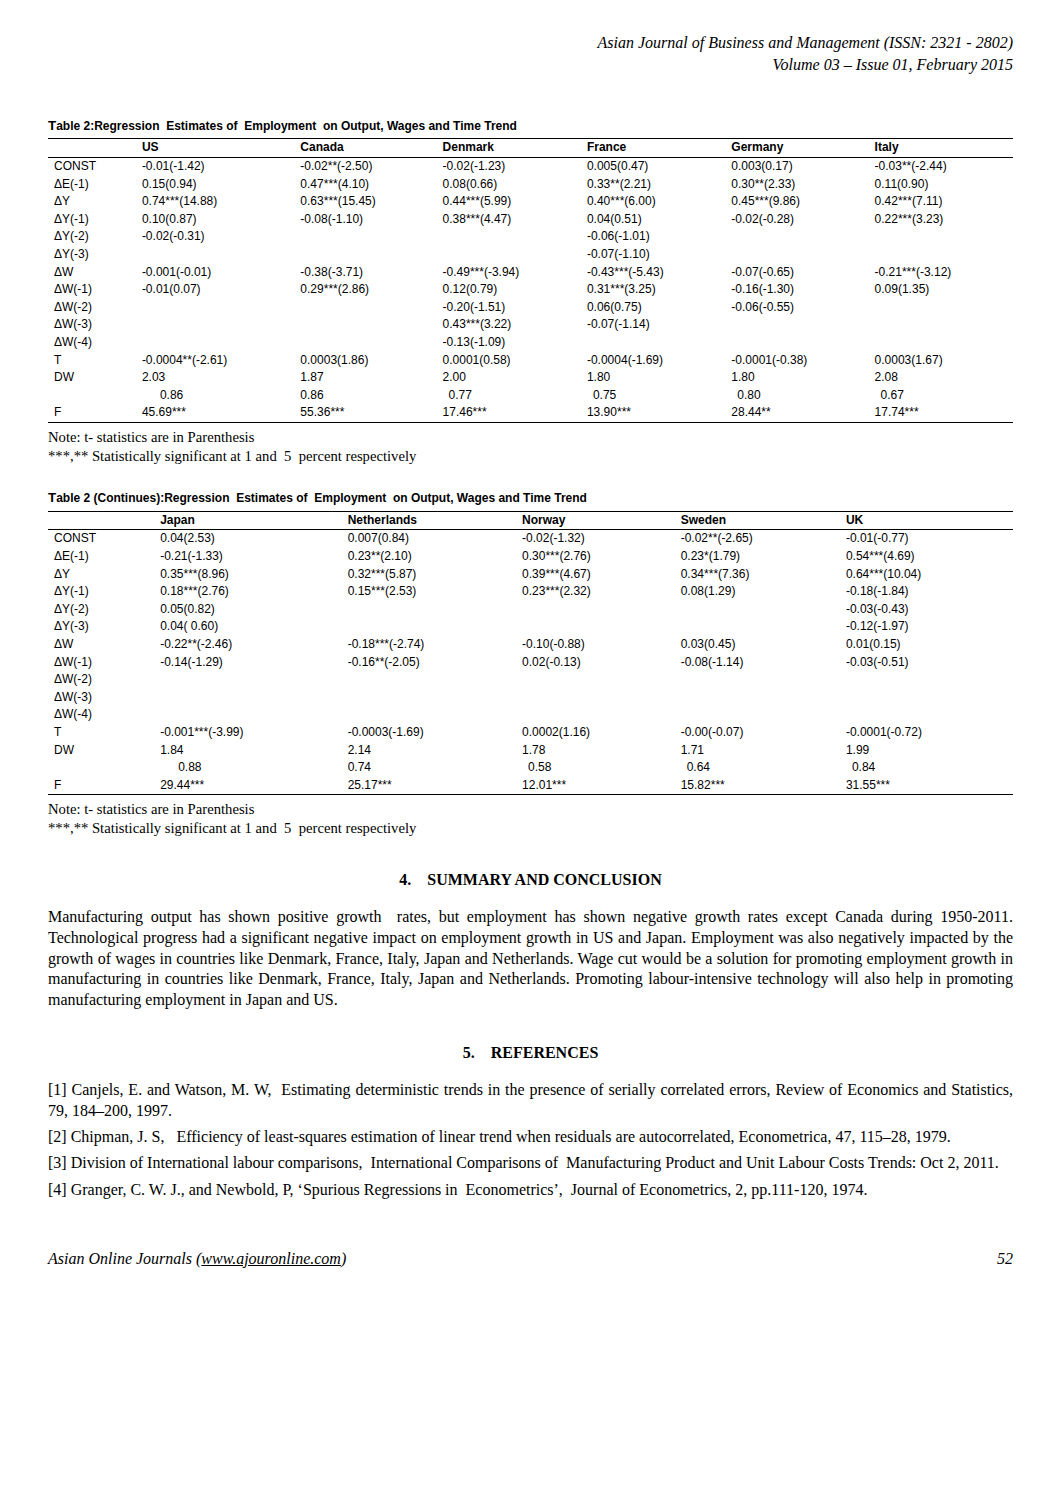Asian Journal of Business and Management (ISSN: 2321 - 2802)
Volume 03 – Issue 01, February 2015
Table 2:Regression Estimates of Employment on Output, Wages and Time Trend
| | US | Canada | Denmark | France | Germany | Italy |
| --- | --- | --- | --- | --- | --- | --- |
| CONST | -0.01(-1.42) | -0.02**(-2.50) | -0.02(-1.23) | 0.005(0.47) | 0.003(0.17) | -0.03**(-2.44) |
| ΔE(-1) | 0.15(0.94) | 0.47***(4.10) | 0.08(0.66) | 0.33**(2.21) | 0.30**(2.33) | 0.11(0.90) |
| ΔY | 0.74***(14.88) | 0.63***(15.45) | 0.44***(5.99) | 0.40***(6.00) | 0.45***(9.86) | 0.42***(7.11) |
| ΔY(-1) | 0.10(0.87) | -0.08(-1.10) | 0.38***(4.47) | 0.04(0.51) | -0.02(-0.28) | 0.22***(3.23) |
| ΔY(-2) | -0.02(-0.31) | | | -0.06(-1.01) | | |
| ΔY(-3) | | | | -0.07(-1.10) | | |
| ΔW | -0.001(-0.01) | -0.38(-3.71) | -0.49***(-3.94) | -0.43***(-5.43) | -0.07(-0.65) | -0.21***(-3.12) |
| ΔW(-1) | -0.01(0.07) | 0.29***(2.86) | 0.12(0.79) | 0.31***(3.25) | -0.16(-1.30) | 0.09(1.35) |
| ΔW(-2) | | | -0.20(-1.51) | 0.06(0.75) | -0.06(-0.55) | |
| ΔW(-3) | | | 0.43***(3.22) | -0.07(-1.14) | | |
| ΔW(-4) | | | -0.13(-1.09) | | | |
| T | -0.0004**(-2.61) | 0.0003(1.86) | 0.0001(0.58) | -0.0004(-1.69) | -0.0001(-0.38) | 0.0003(1.67) |
| DW | 2.03 | 1.87 | 2.00 | 1.80 | 1.80 | 2.08 |
| | 0.86 | 0.86 | 0.77 | 0.75 | 0.80 | 0.67 |
| F | 45.69*** | 55.36*** | 17.46*** | 13.90*** | 28.44** | 17.74*** |
Note: t- statistics are in Parenthesis
***,** Statistically significant at 1 and 5 percent respectively
Table 2 (Continues):Regression Estimates of Employment on Output, Wages and Time Trend
| | Japan | Netherlands | Norway | Sweden | UK |
| --- | --- | --- | --- | --- | --- |
| CONST | 0.04(2.53) | 0.007(0.84) | -0.02(-1.32) | -0.02**(-2.65) | -0.01(-0.77) |
| ΔE(-1) | -0.21(-1.33) | 0.23**(2.10) | 0.30***(2.76) | 0.23*(1.79) | 0.54***(4.69) |
| ΔY | 0.35***(8.96) | 0.32***(5.87) | 0.39***(4.67) | 0.34***(7.36) | 0.64***(10.04) |
| ΔY(-1) | 0.18***(2.76) | 0.15***(2.53) | 0.23***(2.32) | 0.08(1.29) | -0.18(-1.84) |
| ΔY(-2) | 0.05(0.82) | | | | -0.03(-0.43) |
| ΔY(-3) | 0.04( 0.60) | | | | -0.12(-1.97) |
| ΔW | -0.22**(-2.46) | -0.18***(-2.74) | -0.10(-0.88) | 0.03(0.45) | 0.01(0.15) |
| ΔW(-1) | -0.14(-1.29) | -0.16**(-2.05) | 0.02(-0.13) | -0.08(-1.14) | -0.03(-0.51) |
| ΔW(-2) | | | | | |
| ΔW(-3) | | | | | |
| ΔW(-4) | | | | | |
| T | -0.001***(-3.99) | -0.0003(-1.69) | 0.0002(1.16) | -0.00(-0.07) | -0.0001(-0.72) |
| DW | 1.84 | 2.14 | 1.78 | 1.71 | 1.99 |
| | 0.88 | 0.74 | 0.58 | 0.64 | 0.84 |
| F | 29.44*** | 25.17*** | 12.01*** | 15.82*** | 31.55*** |
Note: t- statistics are in Parenthesis
***,** Statistically significant at 1 and 5 percent respectively
4. SUMMARY AND CONCLUSION
Manufacturing output has shown positive growth rates, but employment has shown negative growth rates except Canada during 1950-2011. Technological progress had a significant negative impact on employment growth in US and Japan. Employment was also negatively impacted by the growth of wages in countries like Denmark, France, Italy, Japan and Netherlands. Wage cut would be a solution for promoting employment growth in manufacturing in countries like Denmark, France, Italy, Japan and Netherlands. Promoting labour-intensive technology will also help in promoting manufacturing employment in Japan and US.
5. REFERENCES
[1] Canjels, E. and Watson, M. W, Estimating deterministic trends in the presence of serially correlated errors, Review of Economics and Statistics, 79, 184–200, 1997.
[2] Chipman, J. S, Efficiency of least-squares estimation of linear trend when residuals are autocorrelated, Econometrica, 47, 115–28, 1979.
[3] Division of International labour comparisons, International Comparisons of Manufacturing Product and Unit Labour Costs Trends: Oct 2, 2011.
[4] Granger, C. W. J., and Newbold, P, ‘Spurious Regressions in Econometrics’, Journal of Econometrics, 2, pp.111-120, 1974.
Asian Online Journals (www.ajouronline.com) 52